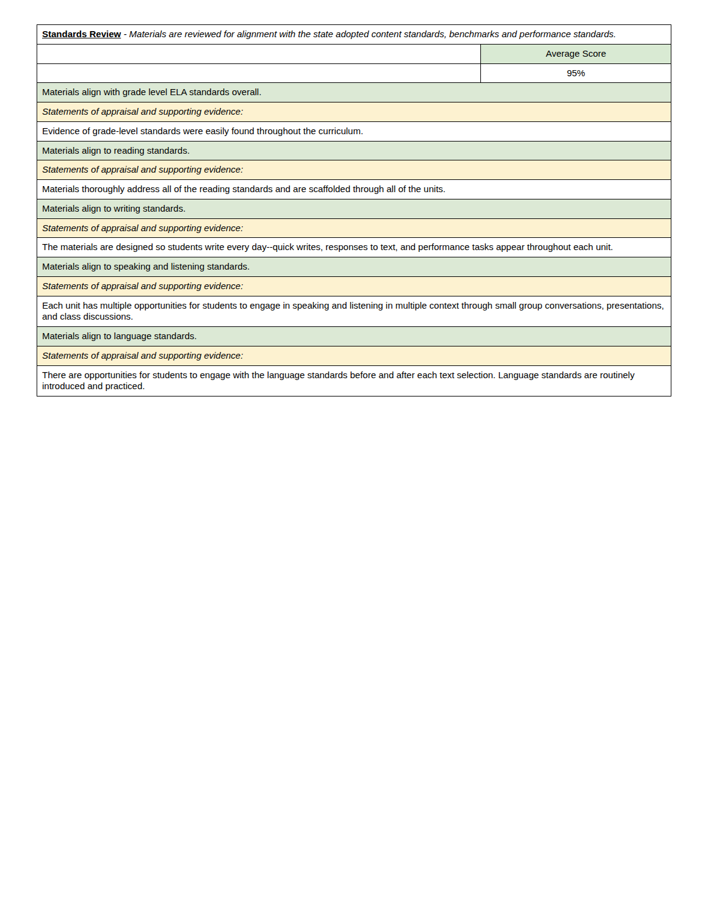| Standards Review - Materials are reviewed for alignment with the state adopted content standards, benchmarks and performance standards. |
| | Average Score |
| | 95% |
| Materials align with grade level ELA standards overall. |
| Statements of appraisal and supporting evidence: |
| Evidence of grade-level standards were easily found throughout the curriculum. |
| Materials align to reading standards. |
| Statements of appraisal and supporting evidence: |
| Materials thoroughly address all of the reading standards and are scaffolded through all of the units. |
| Materials align to writing standards. |
| Statements of appraisal and supporting evidence: |
| The materials are designed so students write every day--quick writes, responses to text, and performance tasks appear throughout each unit. |
| Materials align to speaking and listening standards. |
| Statements of appraisal and supporting evidence: |
| Each unit has multiple opportunities for students to engage in speaking and listening in multiple context through small group conversations, presentations, and class discussions. |
| Materials align to language standards. |
| Statements of appraisal and supporting evidence: |
| There are opportunities for students to engage with the language standards before and after each text selection. Language standards are routinely introduced and practiced. |